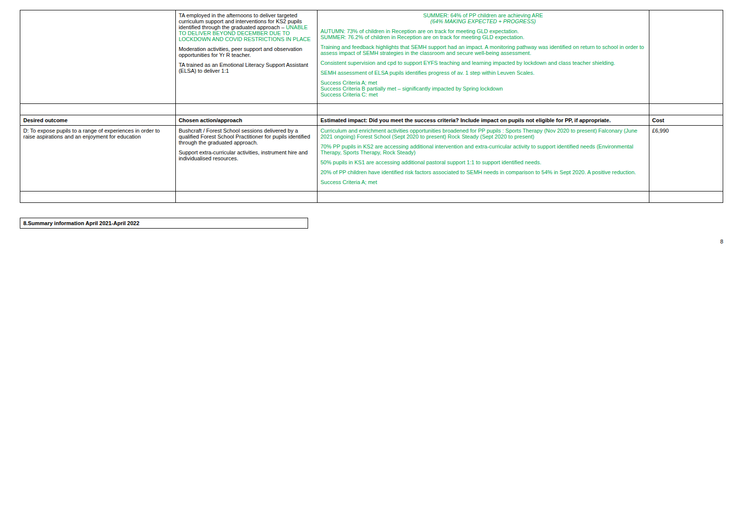| | TA employed in the afternoons to deliver targeted curriculum support and interventions for KS2 pupils identified through the graduated approach – UNABLE TO DELIVER BEYOND DECEMBER DUE TO LOCKDOWN AND COVID RESTRICTIONS IN PLACE Moderation activities, peer support and observation opportunities for Yr R teacher. TA trained as an Emotional Literacy Support Assistant (ELSA) to deliver 1:1 | SUMMER: 64% of PP children are achieving ARE (64% MAKING EXPECTED + PROGRESS) AUTUMN: 73% of children in Reception are on track for meeting GLD expectation. SUMMER: 76.2% of children in Reception are on track for meeting GLD expectation. Training and feedback highlights that SEMH support had an impact. A monitoring pathway was identified on return to school in order to assess impact of SEMH strategies in the classroom and secure well-being assessment. Consistent supervision and cpd to support EYFS teaching and learning impacted by lockdown and class teacher shielding. SEMH assessment of ELSA pupils identifies progress of av. 1 step within Leuven Scales. Success Criteria A; met Success Criteria B partially met – significantly impacted by Spring lockdown Success Criteria C: met | |
| Desired outcome | Chosen action/approach | Estimated impact: Did you meet the success criteria? Include impact on pupils not eligible for PP, if appropriate. | Cost |
| D: To expose pupils to a range of experiences in order to raise aspirations and an enjoyment for education | Bushcraft / Forest School sessions delivered by a qualified Forest School Practitioner for pupils identified through the graduated approach. Support extra-curricular activities, instrument hire and individualised resources. | Curriculum and enrichment activities opportunities broadened for PP pupils : Sports Therapy (Nov 2020 to present) Falconary (June 2021 ongoing) Forest School (Sept 2020 to present) Rock Steady (Sept 2020 to present) 70% PP pupils in KS2 are accessing additional intervention and extra-curricular activity to support identified needs (Environmental Therapy, Sports Therapy, Rock Steady) 50% pupils in KS1 are accessing additional pastoral support 1:1 to support identified needs. 20% of PP children have identified risk factors associated to SEMH needs in comparison to 54% in Sept 2020. A positive reduction. Success Criteria A; met | £6,990 |
8.Summary information April 2021-April 2022
8